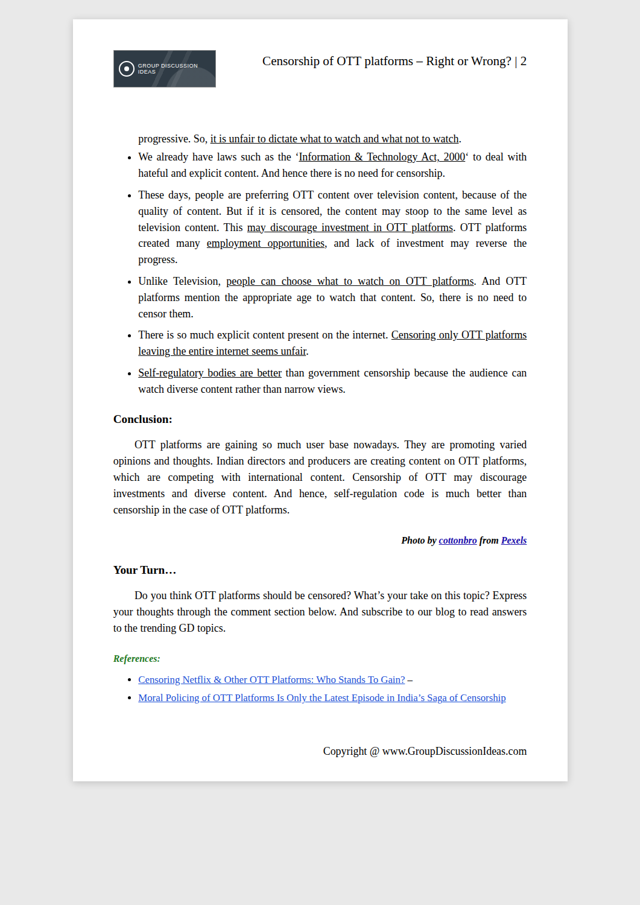Group Discussion
Ideas
Censorship of OTT platforms – Right or Wrong? | 2
progressive. So, it is unfair to dictate what to watch and what not to watch.
We already have laws such as the ‘Information & Technology Act, 2000‘ to deal with hateful and explicit content. And hence there is no need for censorship.
These days, people are preferring OTT content over television content, because of the quality of content. But if it is censored, the content may stoop to the same level as television content. This may discourage investment in OTT platforms. OTT platforms created many employment opportunities, and lack of investment may reverse the progress.
Unlike Television, people can choose what to watch on OTT platforms. And OTT platforms mention the appropriate age to watch that content. So, there is no need to censor them.
There is so much explicit content present on the internet. Censoring only OTT platforms leaving the entire internet seems unfair.
Self-regulatory bodies are better than government censorship because the audience can watch diverse content rather than narrow views.
Conclusion:
OTT platforms are gaining so much user base nowadays. They are promoting varied opinions and thoughts. Indian directors and producers are creating content on OTT platforms, which are competing with international content. Censorship of OTT may discourage investments and diverse content. And hence, self-regulation code is much better than censorship in the case of OTT platforms.
Photo by cottonbro from Pexels
Your Turn…
Do you think OTT platforms should be censored? What’s your take on this topic? Express your thoughts through the comment section below. And subscribe to our blog to read answers to the trending GD topics.
References:
Censoring Netflix & Other OTT Platforms: Who Stands To Gain? –
Moral Policing of OTT Platforms Is Only the Latest Episode in India’s Saga of Censorship
Copyright @ www.GroupDiscussionIdeas.com